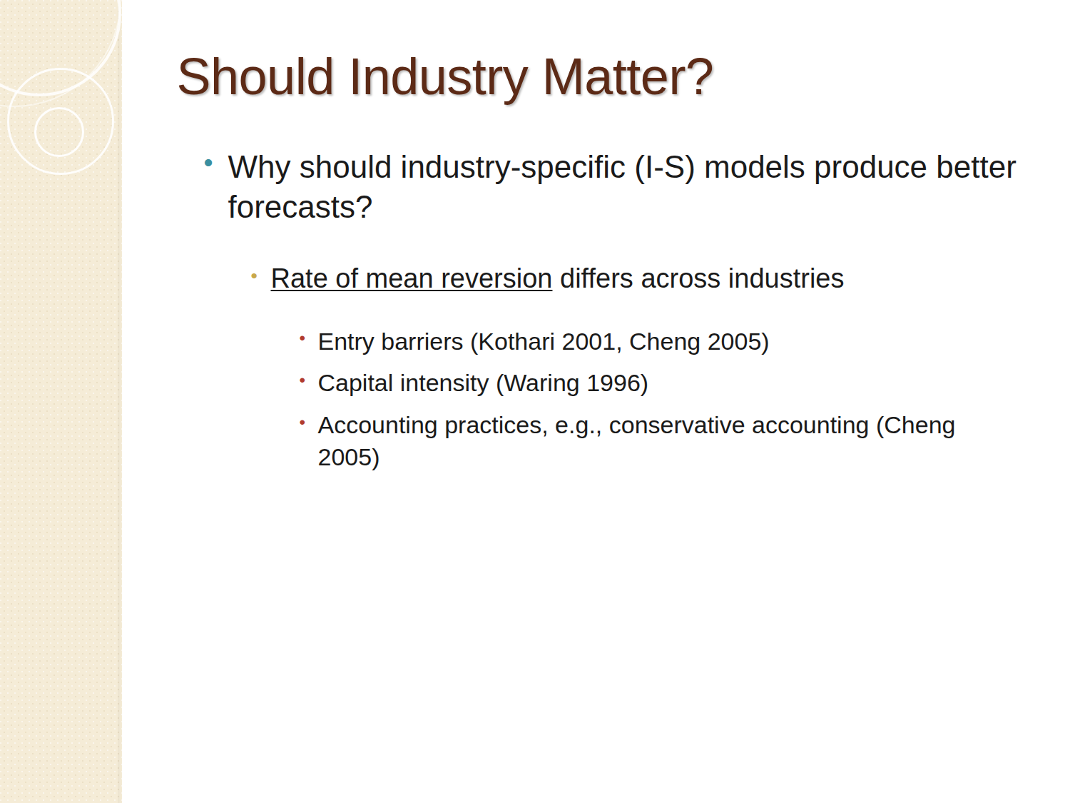Should Industry Matter?
Why should industry-specific (I-S) models produce better forecasts?
Rate of mean reversion differs across industries
Entry barriers (Kothari 2001, Cheng 2005)
Capital intensity (Waring 1996)
Accounting practices, e.g., conservative accounting (Cheng 2005)